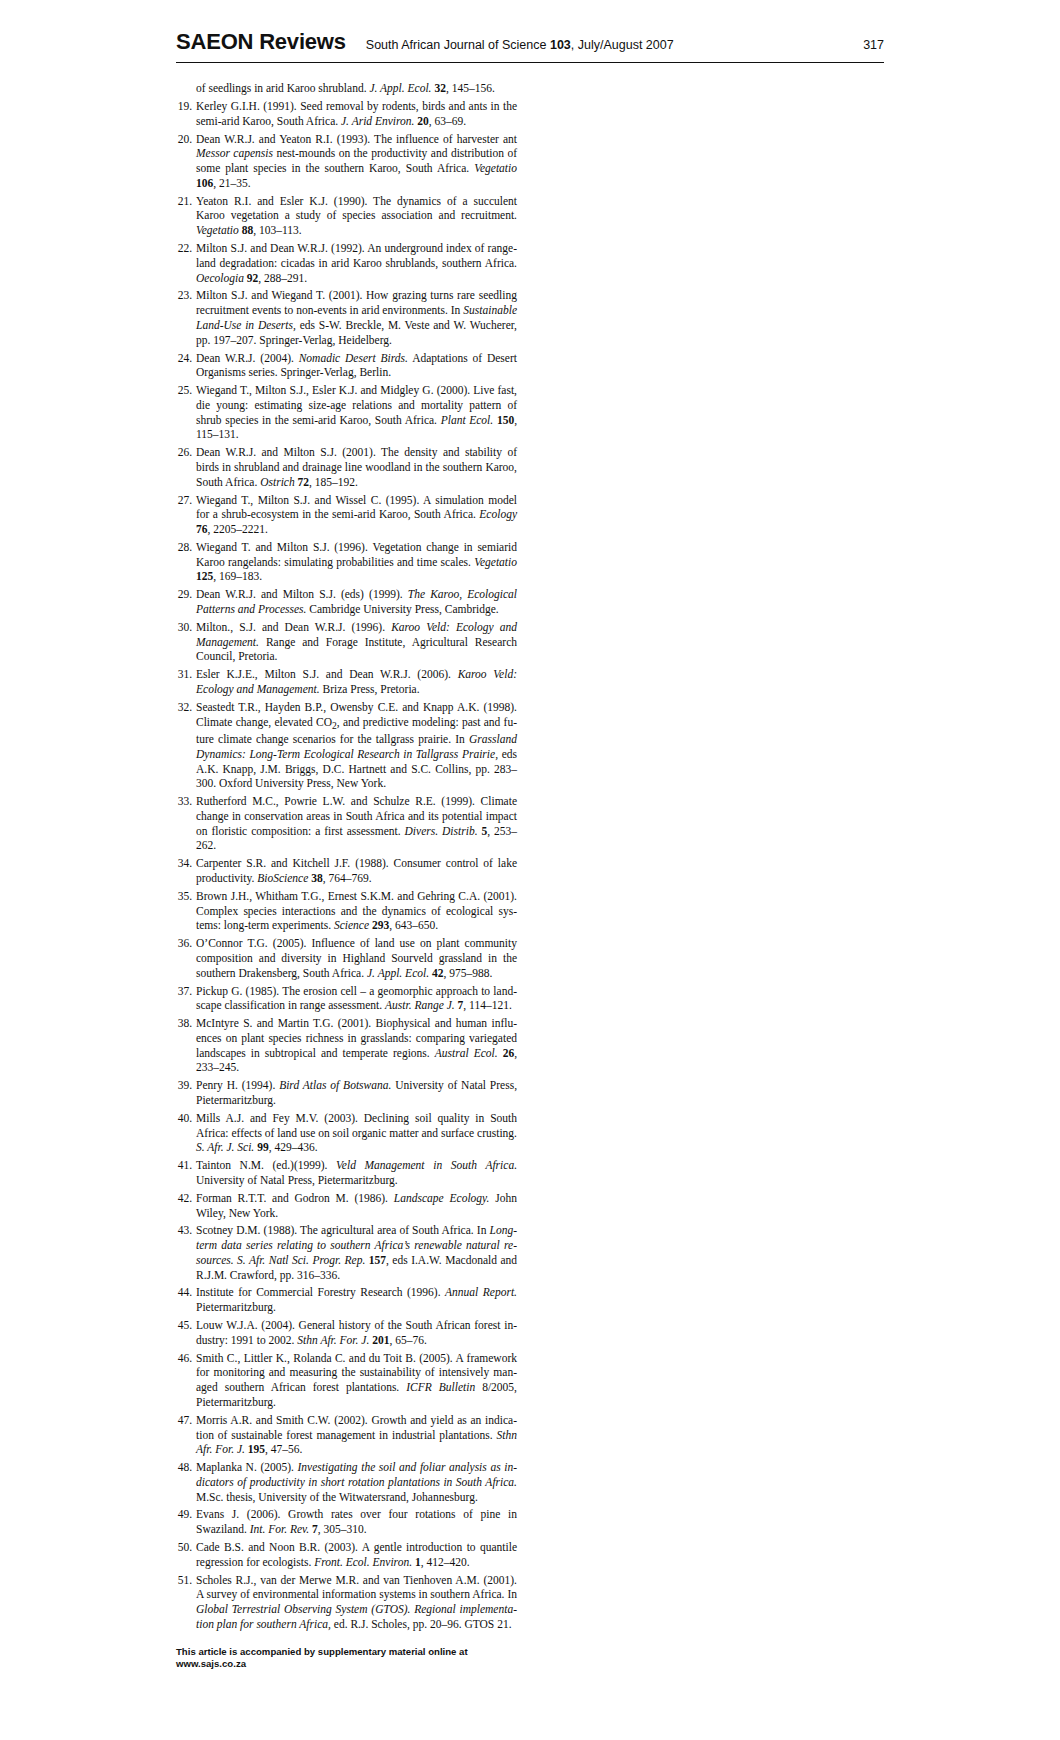SAEON Reviews
South African Journal of Science 103, July/August 2007
317
of seedlings in arid Karoo shrubland. J. Appl. Ecol. 32, 145–156.
19. Kerley G.I.H. (1991). Seed removal by rodents, birds and ants in the semi-arid Karoo, South Africa. J. Arid Environ. 20, 63–69.
20. Dean W.R.J. and Yeaton R.I. (1993). The influence of harvester ant Messor capensis nest-mounds on the productivity and distribution of some plant species in the southern Karoo, South Africa. Vegetatio 106, 21–35.
21. Yeaton R.I. and Esler K.J. (1990). The dynamics of a succulent Karoo vegetation a study of species association and recruitment. Vegetatio 88, 103–113.
22. Milton S.J. and Dean W.R.J. (1992). An underground index of rangeland degradation: cicadas in arid Karoo shrublands, southern Africa. Oecologia 92, 288–291.
23. Milton S.J. and Wiegand T. (2001). How grazing turns rare seedling recruitment events to non-events in arid environments. In Sustainable Land-Use in Deserts, eds S-W. Breckle, M. Veste and W. Wucherer, pp. 197–207. Springer-Verlag, Heidelberg.
24. Dean W.R.J. (2004). Nomadic Desert Birds. Adaptations of Desert Organisms series. Springer-Verlag, Berlin.
25. Wiegand T., Milton S.J., Esler K.J. and Midgley G. (2000). Live fast, die young: estimating size-age relations and mortality pattern of shrub species in the semi-arid Karoo, South Africa. Plant Ecol. 150, 115–131.
26. Dean W.R.J. and Milton S.J. (2001). The density and stability of birds in shrubland and drainage line woodland in the southern Karoo, South Africa. Ostrich 72, 185–192.
27. Wiegand T., Milton S.J. and Wissel C. (1995). A simulation model for a shrub-ecosystem in the semi-arid Karoo, South Africa. Ecology 76, 2205–2221.
28. Wiegand T. and Milton S.J. (1996). Vegetation change in semiarid Karoo rangelands: simulating probabilities and time scales. Vegetatio 125, 169–183.
29. Dean W.R.J. and Milton S.J. (eds) (1999). The Karoo, Ecological Patterns and Processes. Cambridge University Press, Cambridge.
30. Milton., S.J. and Dean W.R.J. (1996). Karoo Veld: Ecology and Management. Range and Forage Institute, Agricultural Research Council, Pretoria.
31. Esler K.J.E., Milton S.J. and Dean W.R.J. (2006). Karoo Veld: Ecology and Management. Briza Press, Pretoria.
32. Seastedt T.R., Hayden B.P., Owensby C.E. and Knapp A.K. (1998). Climate change, elevated CO2, and predictive modeling: past and future climate change scenarios for the tallgrass prairie. In Grassland Dynamics: Long-Term Ecological Research in Tallgrass Prairie, eds A.K. Knapp, J.M. Briggs, D.C. Hartnett and S.C. Collins, pp. 283–300. Oxford University Press, New York.
33. Rutherford M.C., Powrie L.W. and Schulze R.E. (1999). Climate change in conservation areas in South Africa and its potential impact on floristic composition: a first assessment. Divers. Distrib. 5, 253–262.
34. Carpenter S.R. and Kitchell J.F. (1988). Consumer control of lake productivity. BioScience 38, 764–769.
35. Brown J.H., Whitham T.G., Ernest S.K.M. and Gehring C.A. (2001). Complex species interactions and the dynamics of ecological systems: long-term experiments. Science 293, 643–650.
36. O’Connor T.G. (2005). Influence of land use on plant community composition and diversity in Highland Sourveld grassland in the southern Drakensberg, South Africa. J. Appl. Ecol. 42, 975–988.
37. Pickup G. (1985). The erosion cell – a geomorphic approach to landscape classification in range assessment. Austr. Range J. 7, 114–121.
38. McIntyre S. and Martin T.G. (2001). Biophysical and human influences on plant species richness in grasslands: comparing variegated landscapes in subtropical and temperate regions. Austral Ecol. 26, 233–245.
39. Penry H. (1994). Bird Atlas of Botswana. University of Natal Press, Pietermaritzburg.
40. Mills A.J. and Fey M.V. (2003). Declining soil quality in South Africa: effects of land use on soil organic matter and surface crusting. S. Afr. J. Sci. 99, 429–436.
41. Tainton N.M. (ed.)(1999). Veld Management in South Africa. University of Natal Press, Pietermaritzburg.
42. Forman R.T.T. and Godron M. (1986). Landscape Ecology. John Wiley, New York.
43. Scotney D.M. (1988). The agricultural area of South Africa. In Long-term data series relating to southern Africa’s renewable natural resources. S. Afr. Natl Sci. Progr. Rep. 157, eds I.A.W. Macdonald and R.J.M. Crawford, pp. 316–336.
44. Institute for Commercial Forestry Research (1996). Annual Report. Pietermaritzburg.
45. Louw W.J.A. (2004). General history of the South African forest industry: 1991 to 2002. Sthn Afr. For. J. 201, 65–76.
46. Smith C., Littler K., Rolanda C. and du Toit B. (2005). A framework for monitoring and measuring the sustainability of intensively managed southern African forest plantations. ICFR Bulletin 8/2005, Pietermaritzburg.
47. Morris A.R. and Smith C.W. (2002). Growth and yield as an indication of sustainable forest management in industrial plantations. Sthn Afr. For. J. 195, 47–56.
48. Maplanka N. (2005). Investigating the soil and foliar analysis as indicators of productivity in short rotation plantations in South Africa. M.Sc. thesis, University of the Witwatersrand, Johannesburg.
49. Evans J. (2006). Growth rates over four rotations of pine in Swaziland. Int. For. Rev. 7, 305–310.
50. Cade B.S. and Noon B.R. (2003). A gentle introduction to quantile regression for ecologists. Front. Ecol. Environ. 1, 412–420.
51. Scholes R.J., van der Merwe M.R. and van Tienhoven A.M. (2001). A survey of environmental information systems in southern Africa. In Global Terrestrial Observing System (GTOS). Regional implementation plan for southern Africa, ed. R.J. Scholes, pp. 20–96. GTOS 21.
This article is accompanied by supplementary material online at www.sajs.co.za